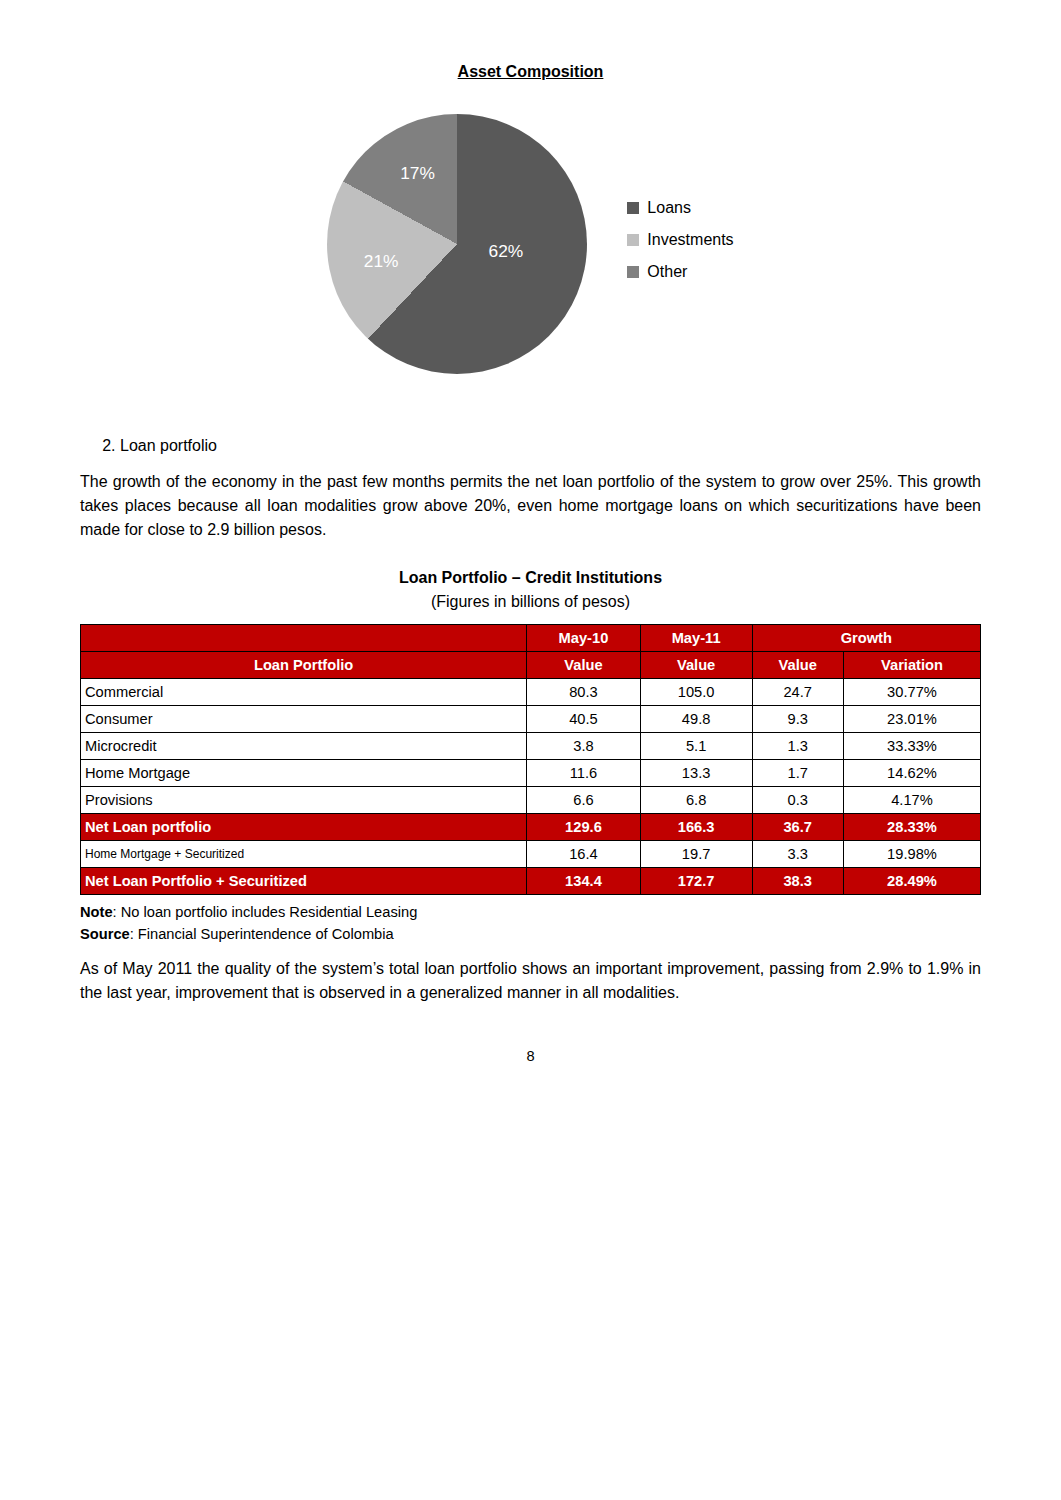Asset Composition
62% 21% 17%
Loans
Investments
Other
Loan portfolio
The growth of the economy in the past few months permits the net loan portfolio of the system to grow over 25%. This growth takes places because all loan modalities grow above 20%, even home mortgage loans on which securitizations have been made for close to 2.9 billion pesos.
Loan Portfolio – Credit Institutions
(Figures in billions of pesos)
| | May-10 | May-11 | Growth |
| --- | --- | --- | --- |
| Loan Portfolio | Value | Value | Value | Variation |
| Commercial | 80.3 | 105.0 | 24.7 | 30.77% |
| Consumer | 40.5 | 49.8 | 9.3 | 23.01% |
| Microcredit | 3.8 | 5.1 | 1.3 | 33.33% |
| Home Mortgage | 11.6 | 13.3 | 1.7 | 14.62% |
| Provisions | 6.6 | 6.8 | 0.3 | 4.17% |
| Net Loan portfolio | 129.6 | 166.3 | 36.7 | 28.33% |
| Home Mortgage + Securitized | 16.4 | 19.7 | 3.3 | 19.98% |
| Net Loan Portfolio + Securitized | 134.4 | 172.7 | 38.3 | 28.49% |
Note: No loan portfolio includes Residential Leasing
Source: Financial Superintendence of Colombia
As of May 2011 the quality of the system’s total loan portfolio shows an important improvement, passing from 2.9% to 1.9% in the last year, improvement that is observed in a generalized manner in all modalities.
8